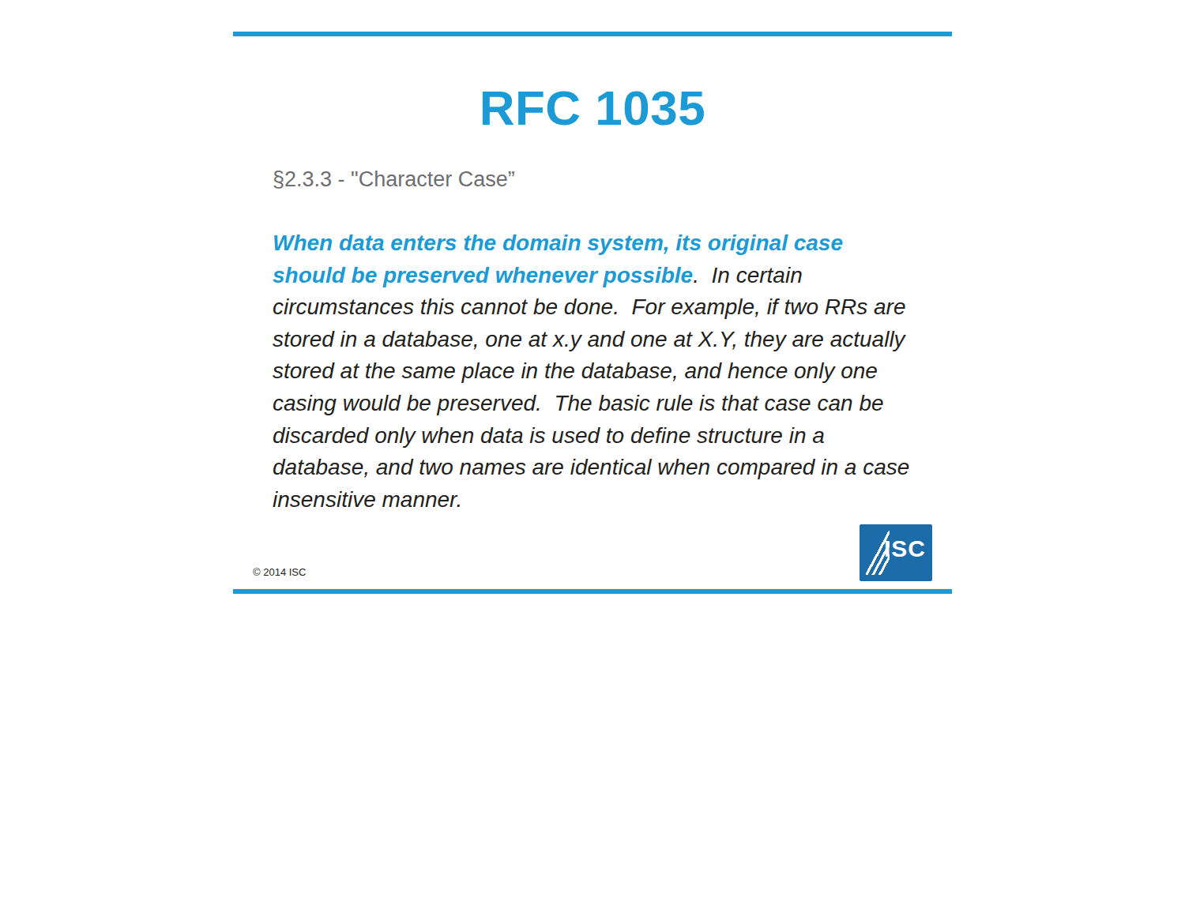RFC 1035
§2.3.3 - "Character Case”
When data enters the domain system, its original case should be preserved whenever possible. In certain circumstances this cannot be done. For example, if two RRs are stored in a database, one at x.y and one at X.Y, they are actually stored at the same place in the database, and hence only one casing would be preserved. The basic rule is that case can be discarded only when data is used to define structure in a database, and two names are identical when compared in a case insensitive manner.
© 2014 ISC
ISC